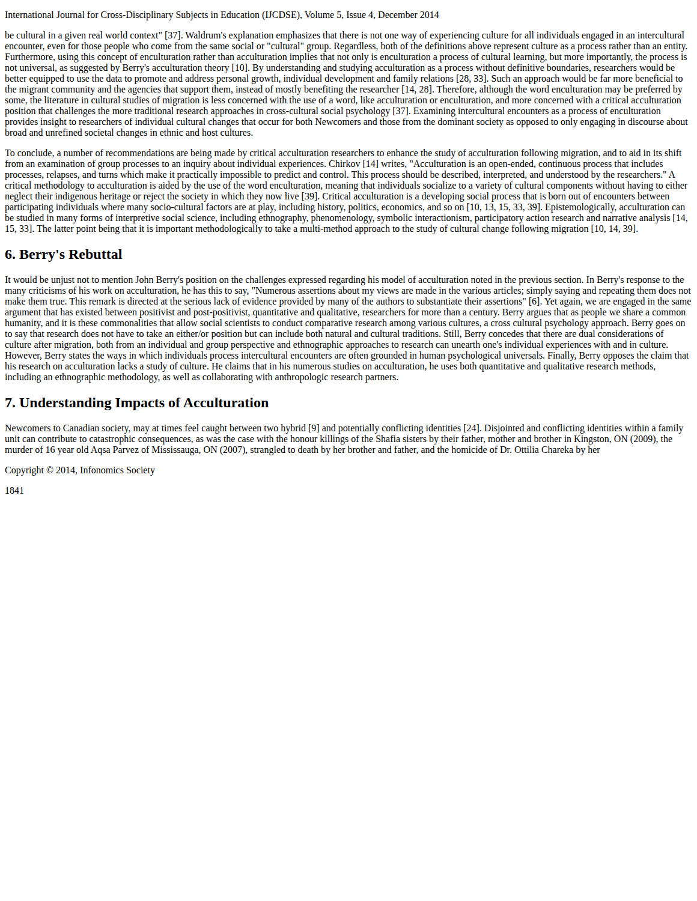International Journal for Cross-Disciplinary Subjects in Education (IJCDSE), Volume 5, Issue 4, December 2014
be cultural in a given real world context" [37]. Waldrum's explanation emphasizes that there is not one way of experiencing culture for all individuals engaged in an intercultural encounter, even for those people who come from the same social or "cultural" group. Regardless, both of the definitions above represent culture as a process rather than an entity. Furthermore, using this concept of enculturation rather than acculturation implies that not only is enculturation a process of cultural learning, but more importantly, the process is not universal, as suggested by Berry's acculturation theory [10]. By understanding and studying acculturation as a process without definitive boundaries, researchers would be better equipped to use the data to promote and address personal growth, individual development and family relations [28, 33]. Such an approach would be far more beneficial to the migrant community and the agencies that support them, instead of mostly benefiting the researcher [14, 28]. Therefore, although the word enculturation may be preferred by some, the literature in cultural studies of migration is less concerned with the use of a word, like acculturation or enculturation, and more concerned with a critical acculturation position that challenges the more traditional research approaches in cross-cultural social psychology [37]. Examining intercultural encounters as a process of enculturation provides insight to researchers of individual cultural changes that occur for both Newcomers and those from the dominant society as opposed to only engaging in discourse about broad and unrefined societal changes in ethnic and host cultures.
To conclude, a number of recommendations are being made by critical acculturation researchers to enhance the study of acculturation following migration, and to aid in its shift from an examination of group processes to an inquiry about individual experiences. Chirkov [14] writes, "Acculturation is an open-ended, continuous process that includes processes, relapses, and turns which make it practically impossible to predict and control. This process should be described, interpreted, and understood by the researchers." A critical methodology to acculturation is aided by the use of the word enculturation, meaning that individuals socialize to a variety of cultural components without having to either neglect their indigenous heritage or reject the society in which they now live [39]. Critical acculturation is a developing social process that is born out of encounters between participating individuals where many socio-cultural factors are at play, including history, politics, economics, and so on [10, 13, 15, 33, 39]. Epistemologically, acculturation can be studied in many forms of interpretive social science, including ethnography, phenomenology, symbolic interactionism, participatory action research and narrative analysis [14, 15, 33]. The latter point being that it is important methodologically to take a multi-method approach to the study of cultural change following migration [10, 14, 39].
6. Berry's Rebuttal
It would be unjust not to mention John Berry's position on the challenges expressed regarding his model of acculturation noted in the previous section. In Berry's response to the many criticisms of his work on acculturation, he has this to say, "Numerous assertions about my views are made in the various articles; simply saying and repeating them does not make them true. This remark is directed at the serious lack of evidence provided by many of the authors to substantiate their assertions" [6]. Yet again, we are engaged in the same argument that has existed between positivist and post-positivist, quantitative and qualitative, researchers for more than a century. Berry argues that as people we share a common humanity, and it is these commonalities that allow social scientists to conduct comparative research among various cultures, a cross cultural psychology approach. Berry goes on to say that research does not have to take an either/or position but can include both natural and cultural traditions. Still, Berry concedes that there are dual considerations of culture after migration, both from an individual and group perspective and ethnographic approaches to research can unearth one's individual experiences with and in culture. However, Berry states the ways in which individuals process intercultural encounters are often grounded in human psychological universals. Finally, Berry opposes the claim that his research on acculturation lacks a study of culture. He claims that in his numerous studies on acculturation, he uses both quantitative and qualitative research methods, including an ethnographic methodology, as well as collaborating with anthropologic research partners.
7. Understanding Impacts of Acculturation
Newcomers to Canadian society, may at times feel caught between two hybrid [9] and potentially conflicting identities [24]. Disjointed and conflicting identities within a family unit can contribute to catastrophic consequences, as was the case with the honour killings of the Shafia sisters by their father, mother and brother in Kingston, ON (2009), the murder of 16 year old Aqsa Parvez of Mississauga, ON (2007), strangled to death by her brother and father, and the homicide of Dr. Ottilia Chareka by her
Copyright © 2014, Infonomics Society
1841